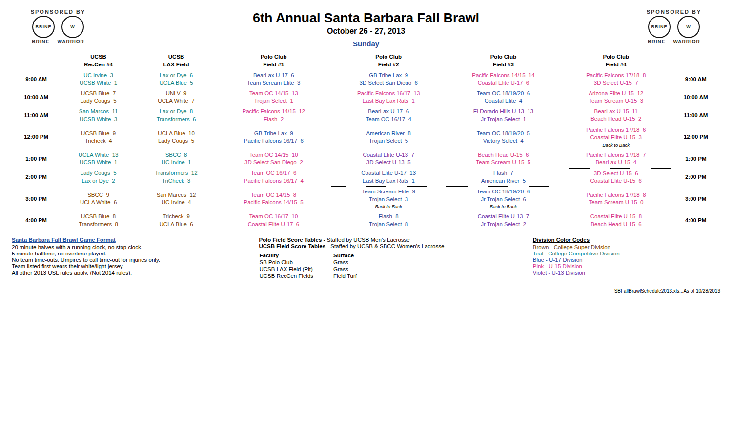SPONSORED BY
BRINE
W
BRINE WARRIOR
6th Annual Santa Barbara Fall Brawl
October 26 - 27, 2013
Sunday
SPONSORED BY
BRINE
W
BRINE WARRIOR
| | UCSB | UCSB | Polo Club | Polo Club | Polo Club | Polo Club | |
| --- | --- | --- | --- | --- | --- | --- | --- |
| | RecCen #4 | LAX Field | Field #1 | Field #2 | Field #3 | Field #4 | |
| 9:00 AM | UC Irvine 3 UCSB White 1 | Lax or Dye 6 UCLA Blue 5 | BearLax U-17 6 Team Scream Elite 3 | GB Tribe Lax 9 3D Select San Diego 6 | Pacific Falcons 14/15 14 Coastal Elite U-17 6 | Pacific Falcons 17/18 8 3D Select U-15 7 | 9:00 AM |
| 10:00 AM | UCSB Blue 7 Lady Cougs 5 | UNLV 9 UCLA White 7 | Team OC 14/15 13 Trojan Select 1 | Pacific Falcons 16/17 13 East Bay Lax Rats 1 | Team OC 18/19/20 6 Coastal Elite 4 | Arizona Elite U-15 12 Team Scream U-15 3 | 10:00 AM |
| 11:00 AM | San Marcos 11 UCSB White 3 | Lax or Dye 8 Transformers 6 | Pacific Falcons 14/15 12 Flash 2 | BearLax U-17 6 Team OC 16/17 4 | El Dorado Hills U-13 13 Jr Trojan Select 1 | BearLax U-15 11 Beach Head U-15 2 | 11:00 AM |
| 12:00 PM | UCSB Blue 9 Tricheck 4 | UCLA Blue 10 Lady Cougs 5 | GB Tribe Lax 9 Pacific Falcons 16/17 6 | American River 8 Trojan Select 5 | Team OC 18/19/20 5 Victory Select 4 | Pacific Falcons 17/18 6 Coastal Elite U-15 3 Back to Back | 12:00 PM |
| 1:00 PM | UCLA White 13 UCSB White 1 | SBCC 8 UC Irvine 1 | Team OC 14/15 10 3D Select San Diego 2 | Coastal Elite U-13 7 3D Select U-13 5 | Beach Head U-15 6 Team Scream U-15 5 | Pacific Falcons 17/18 7 BearLax U-15 4 | 1:00 PM |
| 2:00 PM | Lady Cougs 5 Lax or Dye 2 | Transformers 12 TriCheck 3 | Team OC 16/17 6 Pacific Falcons 16/17 4 | Coastal Elite U-17 13 East Bay Lax Rats 1 | Flash 7 American River 5 | 3D Select U-15 6 Coastal Elite U-15 6 | 2:00 PM |
| 3:00 PM | SBCC 9 UCLA White 6 | San Marcos 12 UC Irvine 4 | Team OC 14/15 8 Pacific Falcons 14/15 5 | Team Scream Elite 9 Trojan Select 3 Back to Back | Team OC 18/19/20 6 Jr Trojan Select 6 Back to Back | Pacific Falcons 17/18 8 Team Scream U-15 0 | 3:00 PM |
| 4:00 PM | UCSB Blue 8 Transformers 8 | Tricheck 9 UCLA Blue 6 | Team OC 16/17 10 Coastal Elite U-17 6 | Flash 8 Trojan Select 8 | Coastal Elite U-13 7 Jr Trojan Select 2 | Coastal Elite U-15 8 Beach Head U-15 6 | 4:00 PM |
Santa Barbara Fall Brawl Game Format
20 minute halves with a running clock, no stop clock.
5 minute halftime, no overtime played.
No team time-outs. Umpires to call time-out for injuries only.
Team listed first wears their white/light jersey.
All other 2013 USL rules apply. (Not 2014 rules).
Polo Field Score Tables - Staffed by UCSB Men's Lacrosse
UCSB Field Score Tables - Staffed by UCSB & SBCC Women's Lacrosse
| Facility | Surface |
| --- | --- |
| SB Polo Club | Grass |
| UCSB LAX Field (Pit) | Grass |
| UCSB RecCen Fields | Field Turf |
Division Color Codes
Brown - College Super Division
Teal - College Competitive Division
Blue - U-17 Division
Pink - U-15 Division
Violet - U-13 Division
SBFallBrawlSchedule2013.xls...As of 10/28/2013